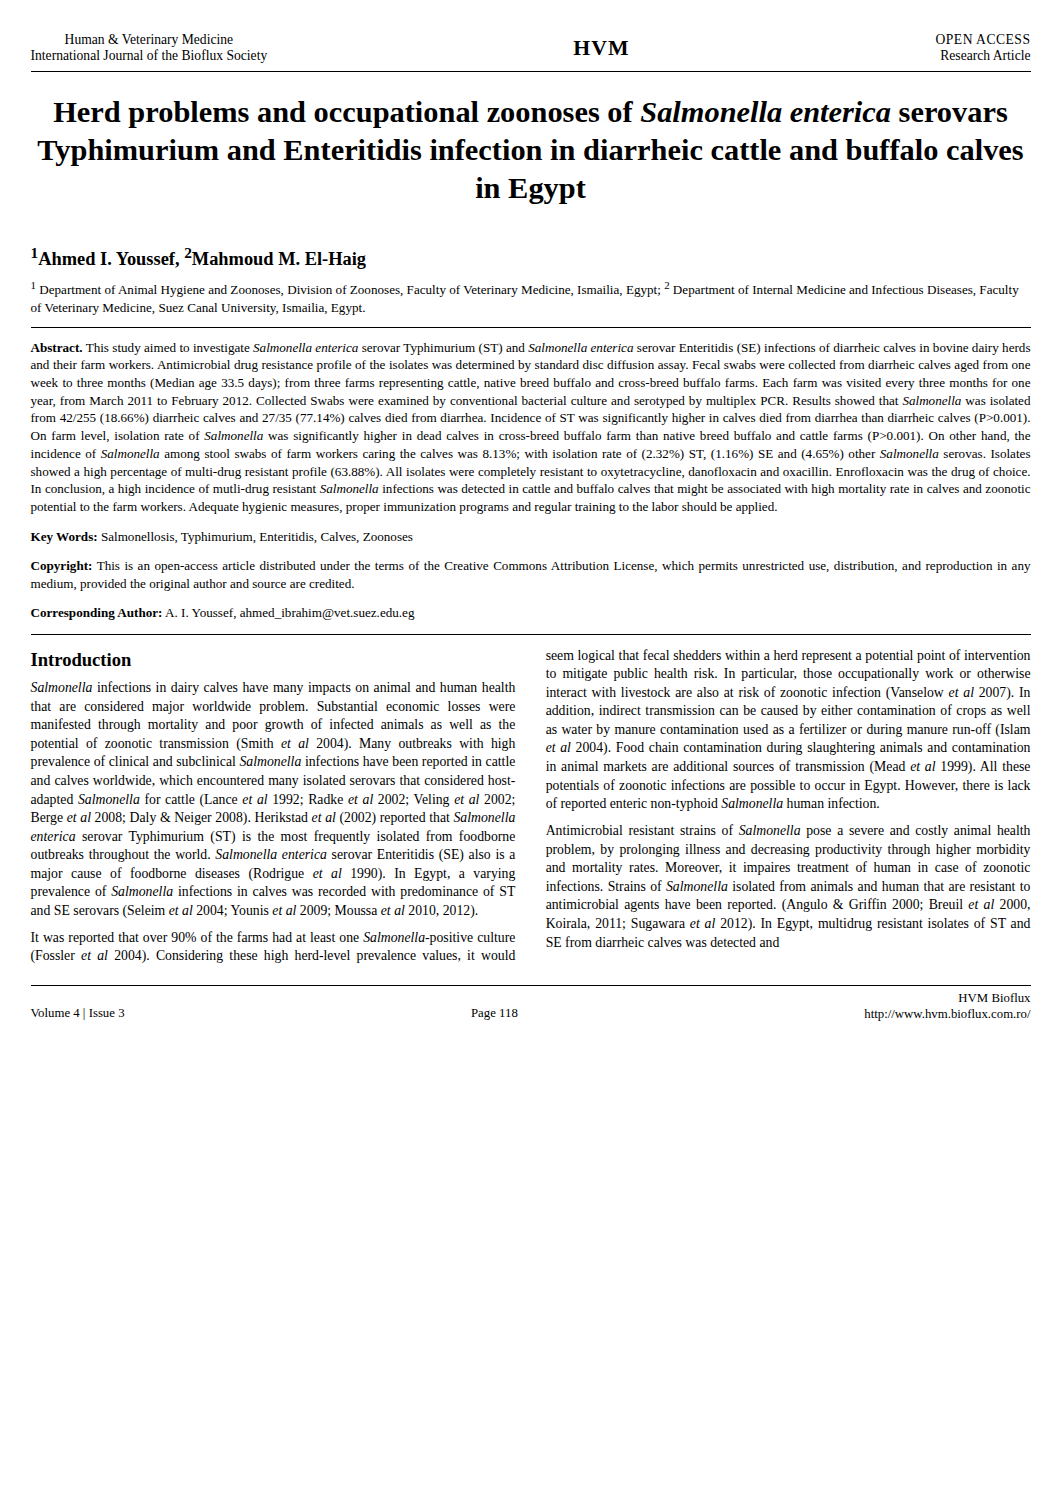Human & Veterinary Medicine International Journal of the Bioflux Society
HVM
OPEN ACCESS
Research Article
Herd problems and occupational zoonoses of Salmonella enterica serovars Typhimurium and Enteritidis infection in diarrheic cattle and buffalo calves in Egypt
1Ahmed I. Youssef, 2Mahmoud M. El-Haig
1 Department of Animal Hygiene and Zoonoses, Division of Zoonoses, Faculty of Veterinary Medicine, Ismailia, Egypt; 2 Department of Internal Medicine and Infectious Diseases, Faculty of Veterinary Medicine, Suez Canal University, Ismailia, Egypt.
Abstract. This study aimed to investigate Salmonella enterica serovar Typhimurium (ST) and Salmonella enterica serovar Enteritidis (SE) infections of diarrheic calves in bovine dairy herds and their farm workers. Antimicrobial drug resistance profile of the isolates was determined by standard disc diffusion assay. Fecal swabs were collected from diarrheic calves aged from one week to three months (Median age 33.5 days); from three farms representing cattle, native breed buffalo and cross-breed buffalo farms. Each farm was visited every three months for one year, from March 2011 to February 2012. Collected Swabs were examined by conventional bacterial culture and serotyped by multiplex PCR. Results showed that Salmonella was isolated from 42/255 (18.66%) diarrheic calves and 27/35 (77.14%) calves died from diarrhea. Incidence of ST was significantly higher in calves died from diarrhea than diarrheic calves (P>0.001). On farm level, isolation rate of Salmonella was significantly higher in dead calves in cross-breed buffalo farm than native breed buffalo and cattle farms (P>0.001). On other hand, the incidence of Salmonella among stool swabs of farm workers caring the calves was 8.13%; with isolation rate of (2.32%) ST, (1.16%) SE and (4.65%) other Salmonella serovas. Isolates showed a high percentage of multi-drug resistant profile (63.88%). All isolates were completely resistant to oxytetracycline, danofloxacin and oxacillin. Enrofloxacin was the drug of choice. In conclusion, a high incidence of mutli-drug resistant Salmonella infections was detected in cattle and buffalo calves that might be associated with high mortality rate in calves and zoonotic potential to the farm workers. Adequate hygienic measures, proper immunization programs and regular training to the labor should be applied.
Key Words: Salmonellosis, Typhimurium, Enteritidis, Calves, Zoonoses
Copyright: This is an open-access article distributed under the terms of the Creative Commons Attribution License, which permits unrestricted use, distribution, and reproduction in any medium, provided the original author and source are credited.
Corresponding Author: A. I. Youssef, ahmed_ibrahim@vet.suez.edu.eg
Introduction
Salmonella infections in dairy calves have many impacts on animal and human health that are considered major worldwide problem. Substantial economic losses were manifested through mortality and poor growth of infected animals as well as the potential of zoonotic transmission (Smith et al 2004). Many outbreaks with high prevalence of clinical and subclinical Salmonella infections have been reported in cattle and calves worldwide, which encountered many isolated serovars that considered host-adapted Salmonella for cattle (Lance et al 1992; Radke et al 2002; Veling et al 2002; Berge et al 2008; Daly & Neiger 2008). Herikstad et al (2002) reported that Salmonella enterica serovar Typhimurium (ST) is the most frequently isolated from foodborne outbreaks throughout the world. Salmonella enterica serovar Enteritidis (SE) also is a major cause of foodborne diseases (Rodrigue et al 1990). In Egypt, a varying prevalence of Salmonella infections in calves was recorded with predominance of ST and SE serovars (Seleim et al 2004; Younis et al 2009; Moussa et al 2010, 2012).
It was reported that over 90% of the farms had at least one Salmonella-positive culture (Fossler et al 2004). Considering these high herd-level prevalence values, it would seem logical that fecal shedders within a herd represent a potential point of intervention to mitigate public health risk. In particular, those occupationally work or otherwise interact with livestock are also at risk of zoonotic infection (Vanselow et al 2007). In addition, indirect transmission can be caused by either contamination of crops as well as water by manure contamination used as a fertilizer or during manure run-off (Islam et al 2004). Food chain contamination during slaughtering animals and contamination in animal markets are additional sources of transmission (Mead et al 1999). All these potentials of zoonotic infections are possible to occur in Egypt. However, there is lack of reported enteric non-typhoid Salmonella human infection.
Antimicrobial resistant strains of Salmonella pose a severe and costly animal health problem, by prolonging illness and decreasing productivity through higher morbidity and mortality rates. Moreover, it impaires treatment of human in case of zoonotic infections. Strains of Salmonella isolated from animals and human that are resistant to antimicrobial agents have been reported. (Angulo & Griffin 2000; Breuil et al 2000, Koirala, 2011; Sugawara et al 2012). In Egypt, multidrug resistant isolates of ST and SE from diarrheic calves was detected and
Volume 4 | Issue 3
Page 118
HVM Bioflux
http://www.hvm.bioflux.com.ro/